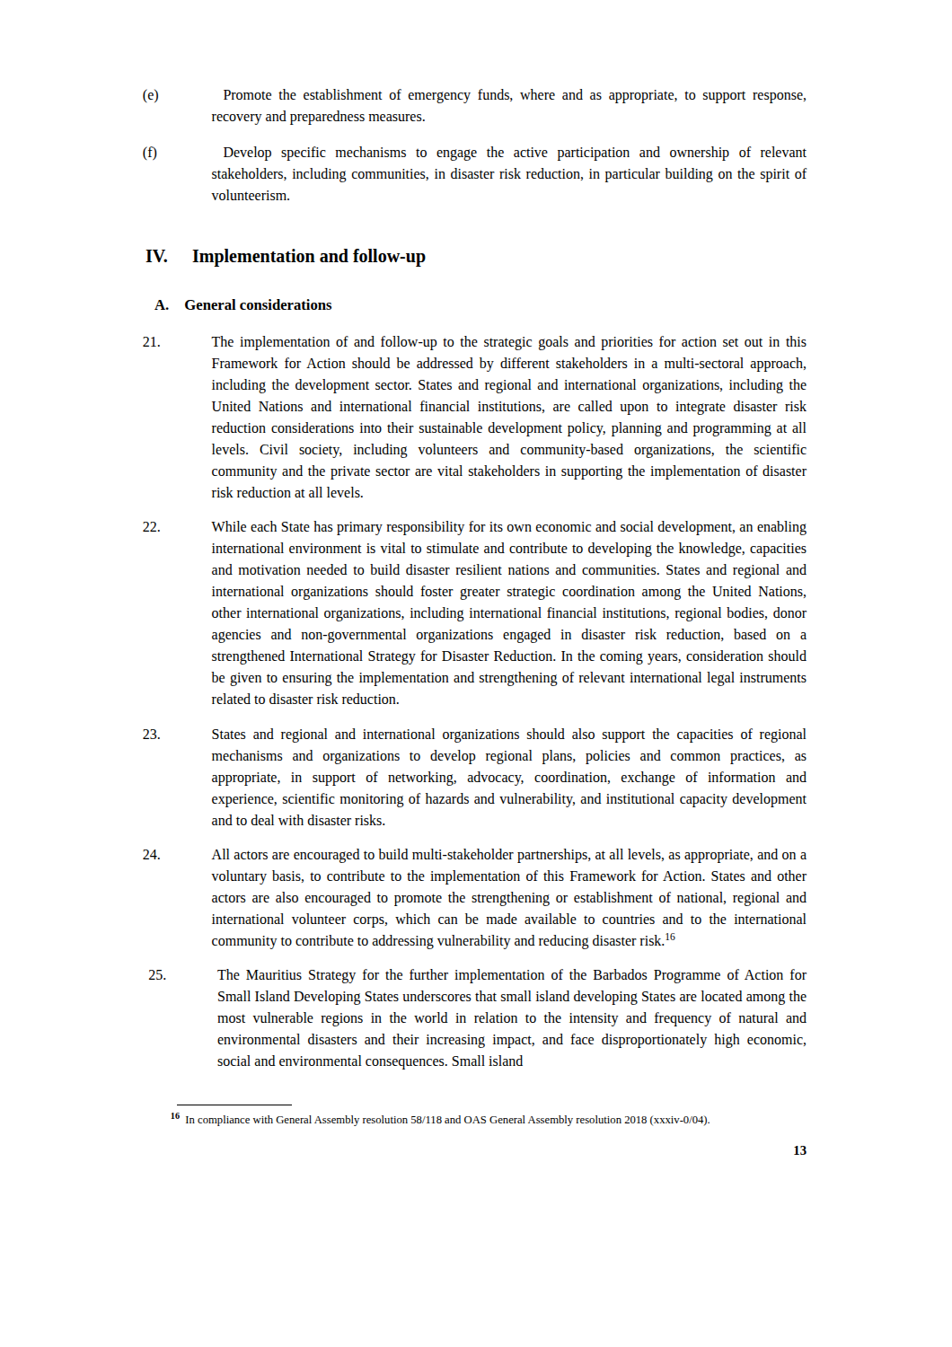(e) Promote the establishment of emergency funds, where and as appropriate, to support response, recovery and preparedness measures.
(f) Develop specific mechanisms to engage the active participation and ownership of relevant stakeholders, including communities, in disaster risk reduction, in particular building on the spirit of volunteerism.
IV. Implementation and follow-up
A. General considerations
21. The implementation of and follow-up to the strategic goals and priorities for action set out in this Framework for Action should be addressed by different stakeholders in a multi-sectoral approach, including the development sector. States and regional and international organizations, including the United Nations and international financial institutions, are called upon to integrate disaster risk reduction considerations into their sustainable development policy, planning and programming at all levels. Civil society, including volunteers and community-based organizations, the scientific community and the private sector are vital stakeholders in supporting the implementation of disaster risk reduction at all levels.
22. While each State has primary responsibility for its own economic and social development, an enabling international environment is vital to stimulate and contribute to developing the knowledge, capacities and motivation needed to build disaster resilient nations and communities. States and regional and international organizations should foster greater strategic coordination among the United Nations, other international organizations, including international financial institutions, regional bodies, donor agencies and non-governmental organizations engaged in disaster risk reduction, based on a strengthened International Strategy for Disaster Reduction. In the coming years, consideration should be given to ensuring the implementation and strengthening of relevant international legal instruments related to disaster risk reduction.
23. States and regional and international organizations should also support the capacities of regional mechanisms and organizations to develop regional plans, policies and common practices, as appropriate, in support of networking, advocacy, coordination, exchange of information and experience, scientific monitoring of hazards and vulnerability, and institutional capacity development and to deal with disaster risks.
24. All actors are encouraged to build multi-stakeholder partnerships, at all levels, as appropriate, and on a voluntary basis, to contribute to the implementation of this Framework for Action. States and other actors are also encouraged to promote the strengthening or establishment of national, regional and international volunteer corps, which can be made available to countries and to the international community to contribute to addressing vulnerability and reducing disaster risk.16
25. The Mauritius Strategy for the further implementation of the Barbados Programme of Action for Small Island Developing States underscores that small island developing States are located among the most vulnerable regions in the world in relation to the intensity and frequency of natural and environmental disasters and their increasing impact, and face disproportionately high economic, social and environmental consequences. Small island
16 In compliance with General Assembly resolution 58/118 and OAS General Assembly resolution 2018 (xxxiv-0/04).
13